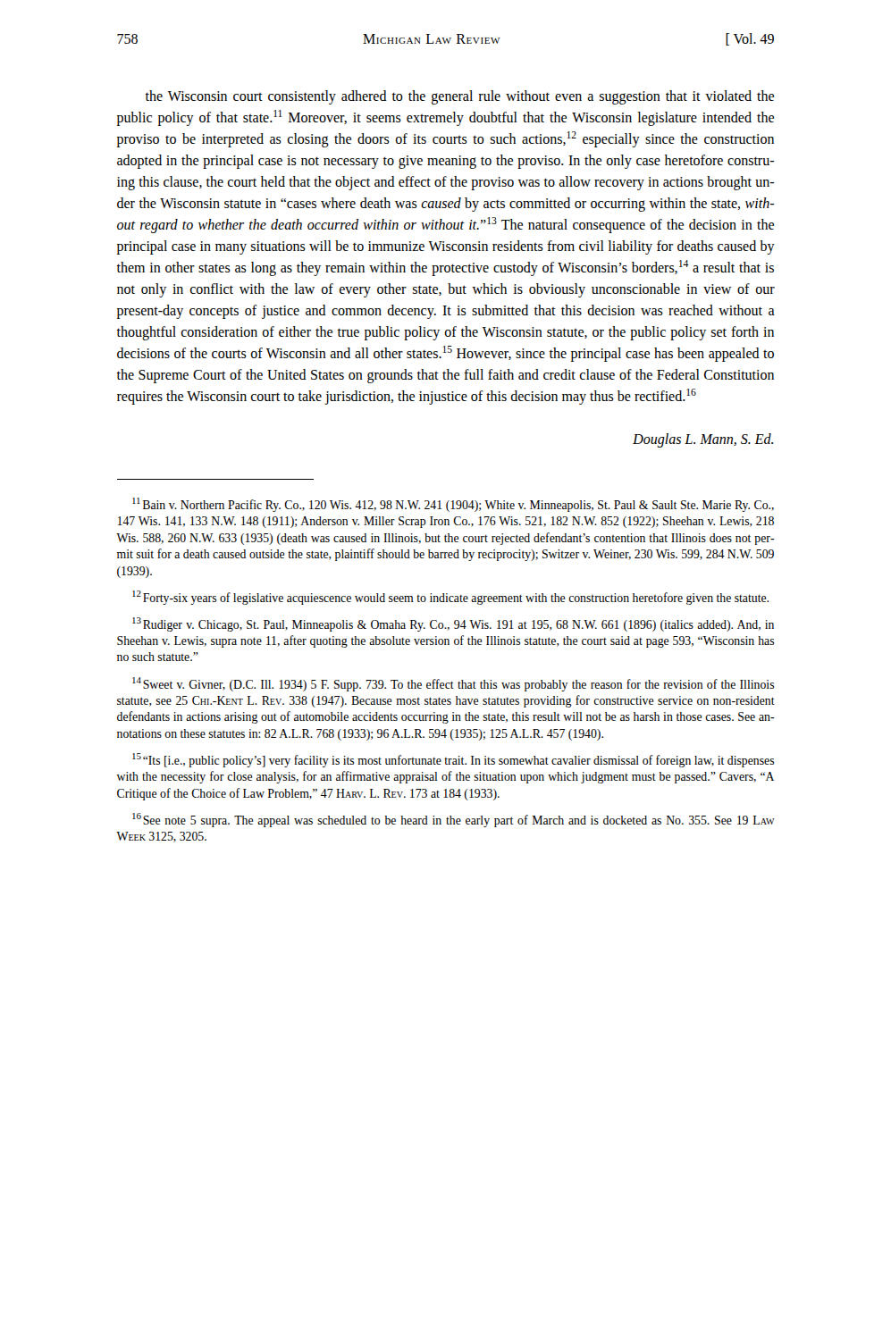758 Michigan Law Review [ Vol. 49
the Wisconsin court consistently adhered to the general rule without even a suggestion that it violated the public policy of that state.11 Moreover, it seems extremely doubtful that the Wisconsin legislature intended the proviso to be interpreted as closing the doors of its courts to such actions,12 especially since the construction adopted in the principal case is not necessary to give meaning to the proviso. In the only case heretofore construing this clause, the court held that the object and effect of the proviso was to allow recovery in actions brought under the Wisconsin statute in “cases where death was caused by acts committed or occurring within the state, without regard to whether the death occurred within or without it.”13 The natural consequence of the decision in the principal case in many situations will be to immunize Wisconsin residents from civil liability for deaths caused by them in other states as long as they remain within the protective custody of Wisconsin’s borders,14 a result that is not only in conflict with the law of every other state, but which is obviously unconscionable in view of our present-day concepts of justice and common decency. It is submitted that this decision was reached without a thoughtful consideration of either the true public policy of the Wisconsin statute, or the public policy set forth in decisions of the courts of Wisconsin and all other states.15 However, since the principal case has been appealed to the Supreme Court of the United States on grounds that the full faith and credit clause of the Federal Constitution requires the Wisconsin court to take jurisdiction, the injustice of this decision may thus be rectified.16
Douglas L. Mann, S. Ed.
11 Bain v. Northern Pacific Ry. Co., 120 Wis. 412, 98 N.W. 241 (1904); White v. Minneapolis, St. Paul & Sault Ste. Marie Ry. Co., 147 Wis. 141, 133 N.W. 148 (1911); Anderson v. Miller Scrap Iron Co., 176 Wis. 521, 182 N.W. 852 (1922); Sheehan v. Lewis, 218 Wis. 588, 260 N.W. 633 (1935) (death was caused in Illinois, but the court rejected defendant’s contention that Illinois does not permit suit for a death caused outside the state, plaintiff should be barred by reciprocity); Switzer v. Weiner, 230 Wis. 599, 284 N.W. 509 (1939).
12 Forty-six years of legislative acquiescence would seem to indicate agreement with the construction heretofore given the statute.
13 Rudiger v. Chicago, St. Paul, Minneapolis & Omaha Ry. Co., 94 Wis. 191 at 195, 68 N.W. 661 (1896) (italics added). And, in Sheehan v. Lewis, supra note 11, after quoting the absolute version of the Illinois statute, the court said at page 593, “Wisconsin has no such statute.”
14 Sweet v. Givner, (D.C. Ill. 1934) 5 F. Supp. 739. To the effect that this was probably the reason for the revision of the Illinois statute, see 25 Chi.-Kent L. Rev. 338 (1947). Because most states have statutes providing for constructive service on non-resident defendants in actions arising out of automobile accidents occurring in the state, this result will not be as harsh in those cases. See annotations on these statutes in: 82 A.L.R. 768 (1933); 96 A.L.R. 594 (1935); 125 A.L.R. 457 (1940).
15“Its [i.e., public policy’s] very facility is its most unfortunate trait. In its somewhat cavalier dismissal of foreign law, it dispenses with the necessity for close analysis, for an affirmative appraisal of the situation upon which judgment must be passed.” Cavers, “A Critique of the Choice of Law Problem,” 47 Harv. L. Rev. 173 at 184 (1933).
16 See note 5 supra. The appeal was scheduled to be heard in the early part of March and is docketed as No. 355. See 19 Law Week 3125, 3205.